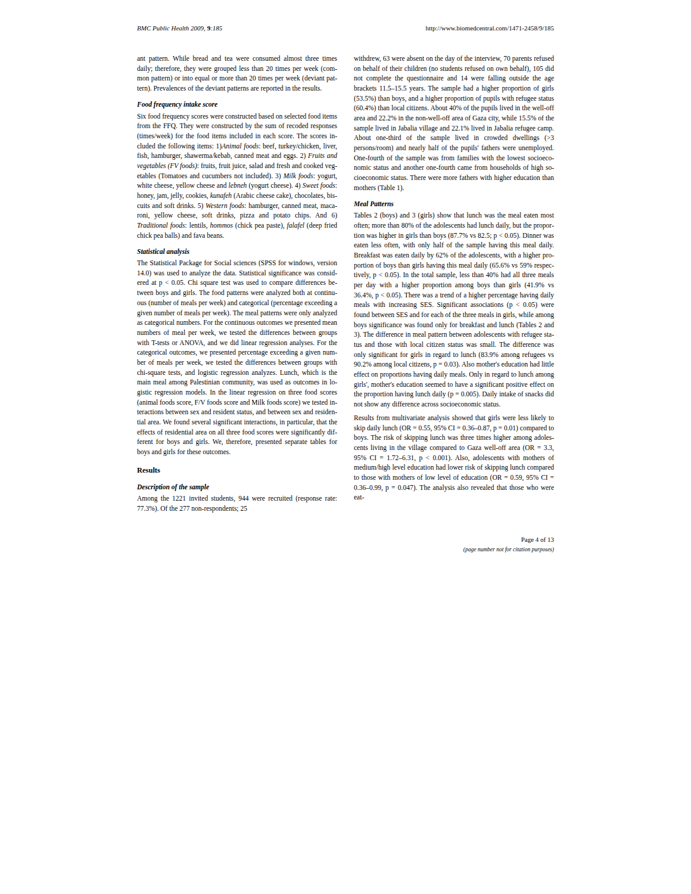BMC Public Health 2009, 9:185
http://www.biomedcentral.com/1471-2458/9/185
ant pattern. While bread and tea were consumed almost three times daily; therefore, they were grouped less than 20 times per week (common pattern) or into equal or more than 20 times per week (deviant pattern). Prevalences of the deviant patterns are reported in the results.
Food frequency intake score
Six food frequency scores were constructed based on selected food items from the FFQ. They were constructed by the sum of recoded responses (times/week) for the food items included in each score. The scores included the following items: 1)Animal foods: beef, turkey/chicken, liver, fish, hamburger, shawerma/kebab, canned meat and eggs. 2) Fruits and vegetables (FV foods): fruits, fruit juice, salad and fresh and cooked vegetables (Tomatoes and cucumbers not included). 3) Milk foods: yogurt, white cheese, yellow cheese and lebneh (yogurt cheese). 4) Sweet foods: honey, jam, jelly, cookies, kunafeh (Arabic cheese cake), chocolates, biscuits and soft drinks. 5) Western foods: hamburger, canned meat, macaroni, yellow cheese, soft drinks, pizza and potato chips. And 6) Traditional foods: lentils, hommos (chick pea paste), falafel (deep fried chick pea balls) and fava beans.
Statistical analysis
The Statistical Package for Social sciences (SPSS for windows, version 14.0) was used to analyze the data. Statistical significance was considered at p < 0.05. Chi square test was used to compare differences between boys and girls. The food patterns were analyzed both at continuous (number of meals per week) and categorical (percentage exceeding a given number of meals per week). The meal patterns were only analyzed as categorical numbers. For the continuous outcomes we presented mean numbers of meal per week, we tested the differences between groups with T-tests or ANOVA, and we did linear regression analyses. For the categorical outcomes, we presented percentage exceeding a given number of meals per week, we tested the differences between groups with chi-square tests, and logistic regression analyzes. Lunch, which is the main meal among Palestinian community, was used as outcomes in logistic regression models. In the linear regression on three food scores (animal foods score, F/V foods score and Milk foods score) we tested interactions between sex and resident status, and between sex and residential area. We found several significant interactions, in particular, that the effects of residential area on all three food scores were significantly different for boys and girls. We, therefore, presented separate tables for boys and girls for these outcomes.
Results
Description of the sample
Among the 1221 invited students, 944 were recruited (response rate: 77.3%). Of the 277 non-respondents; 25
withdrew, 63 were absent on the day of the interview, 70 parents refused on behalf of their children (no students refused on own behalf), 105 did not complete the questionnaire and 14 were falling outside the age brackets 11.5–15.5 years. The sample had a higher proportion of girls (53.5%) than boys, and a higher proportion of pupils with refugee status (60.4%) than local citizens. About 40% of the pupils lived in the well-off area and 22.2% in the non-well-off area of Gaza city, while 15.5% of the sample lived in Jabalia village and 22.1% lived in Jabalia refugee camp. About one-third of the sample lived in crowded dwellings (>3 persons/room) and nearly half of the pupils' fathers were unemployed. One-fourth of the sample was from families with the lowest socioeconomic status and another one-fourth came from households of high socioeconomic status. There were more fathers with higher education than mothers (Table 1).
Meal Patterns
Tables 2 (boys) and 3 (girls) show that lunch was the meal eaten most often; more than 80% of the adolescents had lunch daily, but the proportion was higher in girls than boys (87.7% vs 82.5; p < 0.05). Dinner was eaten less often, with only half of the sample having this meal daily. Breakfast was eaten daily by 62% of the adolescents, with a higher proportion of boys than girls having this meal daily (65.6% vs 59% respectively, p < 0.05). In the total sample, less than 40% had all three meals per day with a higher proportion among boys than girls (41.9% vs 36.4%, p < 0.05). There was a trend of a higher percentage having daily meals with increasing SES. Significant associations (p < 0.05) were found between SES and for each of the three meals in girls, while among boys significance was found only for breakfast and lunch (Tables 2 and 3). The difference in meal pattern between adolescents with refugee status and those with local citizen status was small. The difference was only significant for girls in regard to lunch (83.9% among refugees vs 90.2% among local citizens, p = 0.03). Also mother's education had little effect on proportions having daily meals. Only in regard to lunch among girls', mother's education seemed to have a significant positive effect on the proportion having lunch daily (p = 0.005). Daily intake of snacks did not show any difference across socioeconomic status.
Results from multivariate analysis showed that girls were less likely to skip daily lunch (OR = 0.55, 95% CI = 0.36–0.87, p = 0.01) compared to boys. The risk of skipping lunch was three times higher among adolescents living in the village compared to Gaza well-off area (OR = 3.3, 95% CI = 1.72–6.31, p < 0.001). Also, adolescents with mothers of medium/high level education had lower risk of skipping lunch compared to those with mothers of low level of education (OR = 0.59, 95% CI = 0.36–0.99, p = 0.047). The analysis also revealed that those who were eat-
Page 4 of 13 (page number not for citation purposes)